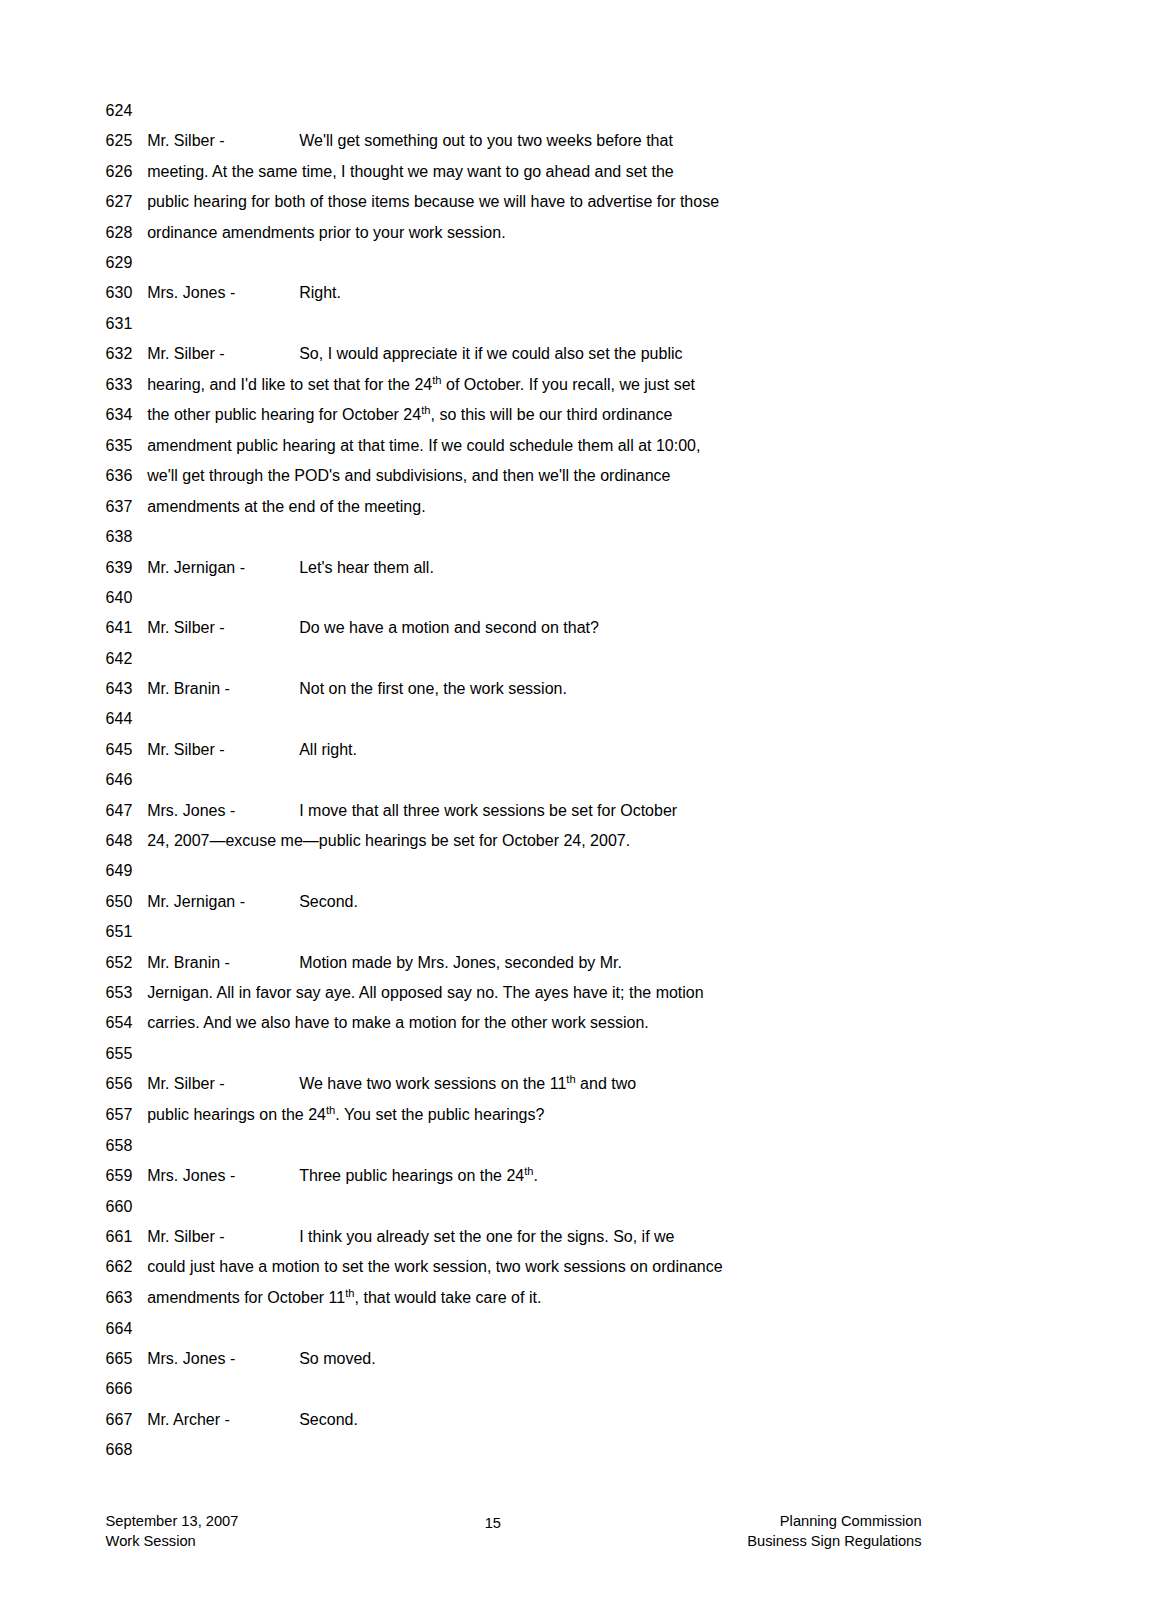624
625
Mr. Silber -We'll get something out to you two weeks before that
626
meeting. At the same time, I thought we may want to go ahead and set the
627
public hearing for both of those items because we will have to advertise for those
628
ordinance amendments prior to your work session.
629
630
Mrs. Jones -Right.
631
632
Mr. Silber -So, I would appreciate it if we could also set the public
633
hearing, and I'd like to set that for the 24th of October. If you recall, we just set
634
the other public hearing for October 24th, so this will be our third ordinance
635
amendment public hearing at that time. If we could schedule them all at 10:00,
636
we'll get through the POD's and subdivisions, and then we'll the ordinance
637
amendments at the end of the meeting.
638
639
Mr. Jernigan -Let's hear them all.
640
641
Mr. Silber -Do we have a motion and second on that?
642
643
Mr. Branin -Not on the first one, the work session.
644
645
Mr. Silber -All right.
646
647
Mrs. Jones -I move that all three work sessions be set for October
648
24, 2007—excuse me—public hearings be set for October 24, 2007.
649
650
Mr. Jernigan -Second.
651
652
Mr. Branin -Motion made by Mrs. Jones, seconded by Mr.
653
Jernigan. All in favor say aye. All opposed say no. The ayes have it; the motion
654
carries. And we also have to make a motion for the other work session.
655
656
Mr. Silber -We have two work sessions on the 11th and two
657
public hearings on the 24th. You set the public hearings?
658
659
Mrs. Jones -Three public hearings on the 24th.
660
661
Mr. Silber -I think you already set the one for the signs. So, if we
662
could just have a motion to set the work session, two work sessions on ordinance
663
amendments for October 11th, that would take care of it.
664
665
Mrs. Jones -So moved.
666
667
Mr. Archer -Second.
668
September 13, 2007 Work Session
15
Planning Commission Business Sign Regulations